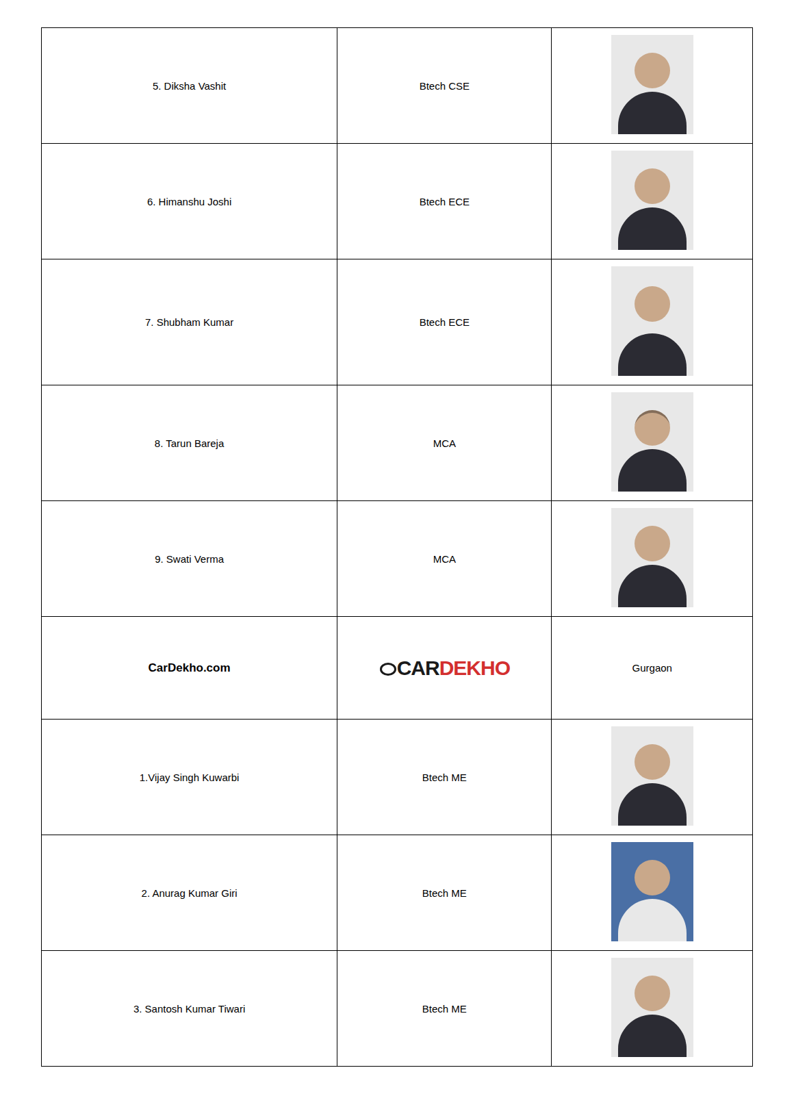| 5. Diksha Vashit | Btech CSE | |
| 6. Himanshu Joshi | Btech ECE | |
| 7. Shubham Kumar | Btech ECE | |
| 8. Tarun Bareja | MCA | |
| 9. Swati Verma | MCA | |
| CarDekho.com | CAR D EKHO | Gurgaon |
| 1.Vijay Singh Kuwarbi | Btech ME | |
| 2. Anurag Kumar Giri | Btech ME | |
| 3. Santosh Kumar Tiwari | Btech ME | |